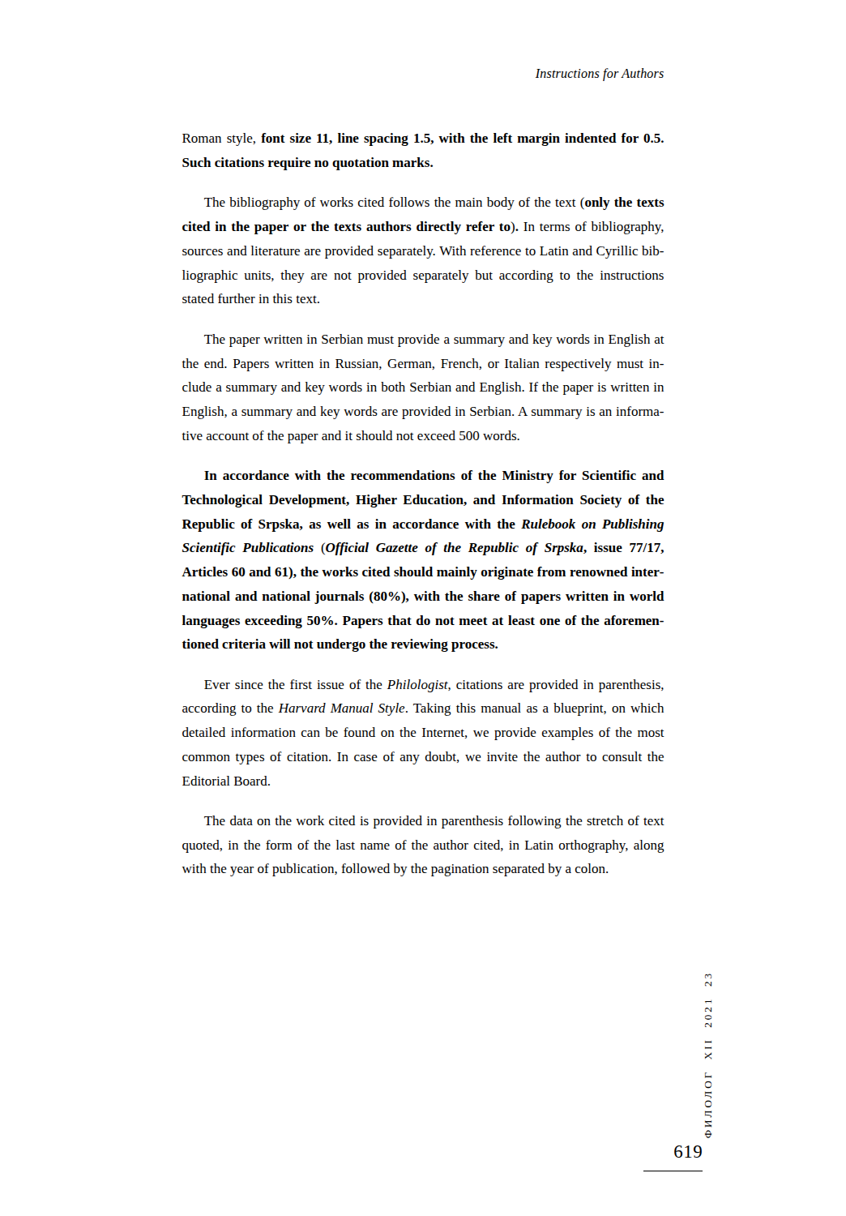Instructions for Authors
Roman style, font size 11, line spacing 1.5, with the left margin indented for 0.5. Such citations require no quotation marks.
The bibliography of works cited follows the main body of the text (only the texts cited in the paper or the texts authors directly refer to). In terms of bibliography, sources and literature are provided separately. With reference to Latin and Cyrillic bibliographic units, they are not provided separately but according to the instructions stated further in this text.
The paper written in Serbian must provide a summary and key words in English at the end. Papers written in Russian, German, French, or Italian respectively must include a summary and key words in both Serbian and English. If the paper is written in English, a summary and key words are provided in Serbian. A summary is an informative account of the paper and it should not exceed 500 words.
In accordance with the recommendations of the Ministry for Scientific and Technological Development, Higher Education, and Information Society of the Republic of Srpska, as well as in accordance with the Rulebook on Publishing Scientific Publications (Official Gazette of the Republic of Srpska, issue 77/17, Articles 60 and 61), the works cited should mainly originate from renowned international and national journals (80%), with the share of papers written in world languages exceeding 50%. Papers that do not meet at least one of the aforementioned criteria will not undergo the reviewing process.
Ever since the first issue of the Philologist, citations are provided in parenthesis, according to the Harvard Manual Style. Taking this manual as a blueprint, on which detailed information can be found on the Internet, we provide examples of the most common types of citation. In case of any doubt, we invite the author to consult the Editorial Board.
The data on the work cited is provided in parenthesis following the stretch of text quoted, in the form of the last name of the author cited, in Latin orthography, along with the year of publication, followed by the pagination separated by a colon.
ФИЛОЛОГ XII 2021 23
619